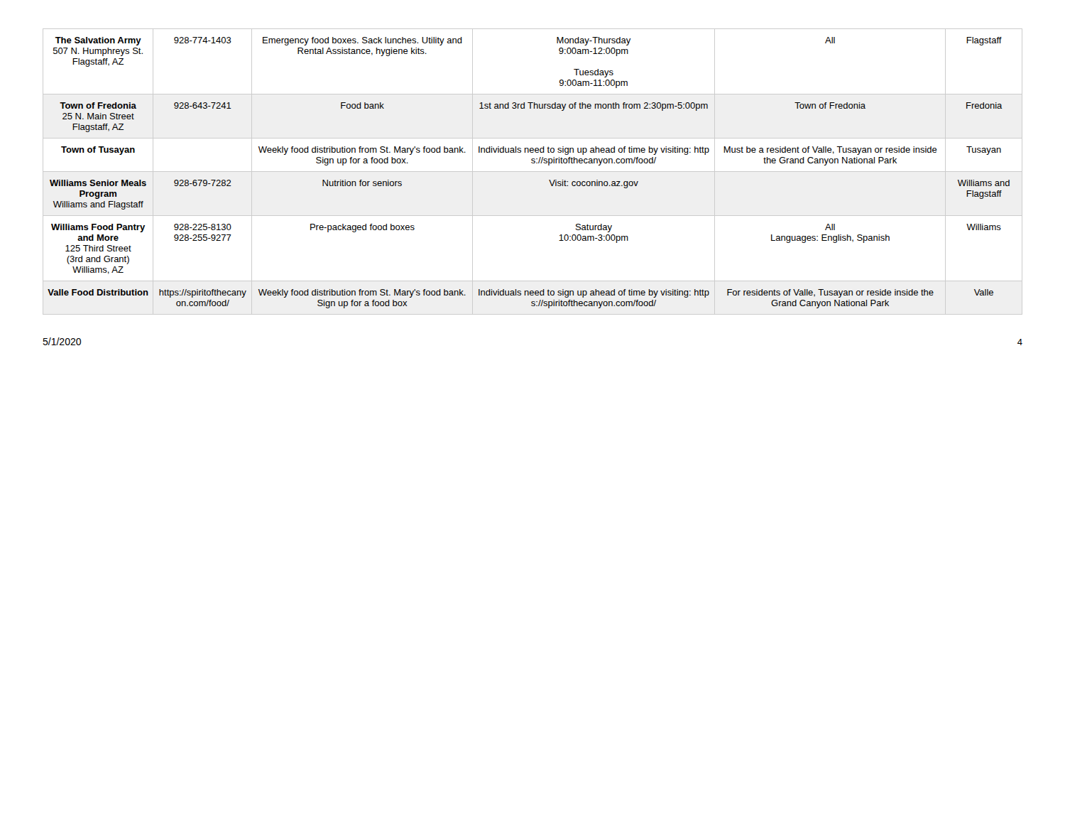| The Salvation Army 507 N. Humphreys St. Flagstaff, AZ | 928-774-1403 | Emergency food boxes. Sack lunches. Utility and Rental Assistance, hygiene kits. | Monday-Thursday 9:00am-12:00pm Tuesdays 9:00am-11:00pm | All | Flagstaff |
| Town of Fredonia 25 N. Main Street Flagstaff, AZ | 928-643-7241 | Food bank | 1st and 3rd Thursday of the month from 2:30pm-5:00pm | Town of Fredonia | Fredonia |
| Town of Tusayan | | Weekly food distribution from St. Mary's food bank. Sign up for a food box. | Individuals need to sign up ahead of time by visiting: https://spiritofthecanyon.com/food/ | Must be a resident of Valle, Tusayan or reside inside the Grand Canyon National Park | Tusayan |
| Williams Senior Meals Program Williams and Flagstaff | 928-679-7282 | Nutrition for seniors | Visit: coconino.az.gov | | Williams and Flagstaff |
| Williams Food Pantry and More 125 Third Street (3rd and Grant) Williams, AZ | 928-225-8130 928-255-9277 | Pre-packaged food boxes | Saturday 10:00am-3:00pm | All Languages: English, Spanish | Williams |
| Valle Food Distribution | https://spiritofthecanyon.com/food/ | Weekly food distribution from St. Mary's food bank. Sign up for a food box | Individuals need to sign up ahead of time by visiting: https://spiritofthecanyon.com/food/ | For residents of Valle, Tusayan or reside inside the Grand Canyon National Park | Valle |
5/1/2020 4